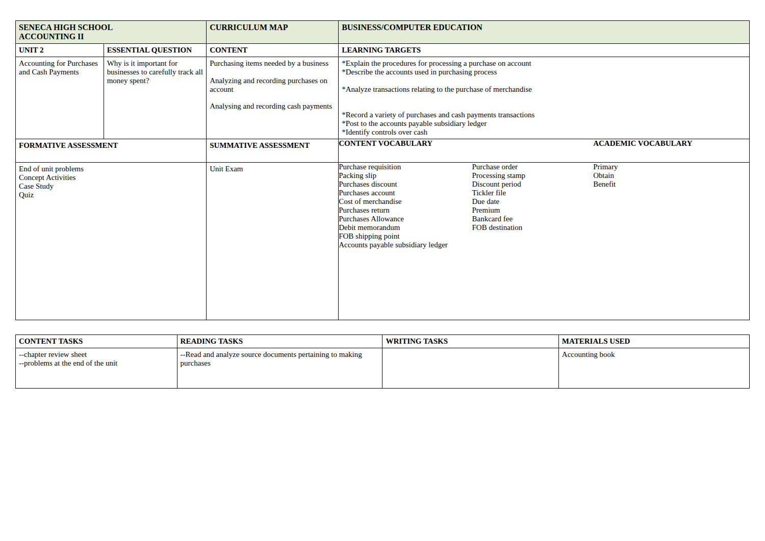| SENECA HIGH SCHOOL ACCOUNTING II | CURRICULUM MAP | BUSINESS/COMPUTER EDUCATION |
| UNIT 2 | ESSENTIAL QUESTION | CONTENT | LEARNING TARGETS |
| Accounting for Purchases and Cash Payments | Why is it important for businesses to carefully track all money spent? | Purchasing items needed by a business Analyzing and recording purchases on account Analysing and recording cash payments | *Explain the procedures for processing a purchase on account *Describe the accounts used in purchasing process *Analyze transactions relating to the purchase of merchandise *Record a variety of purchases and cash payments transactions *Post to the accounts payable subsidiary ledger *Identify controls over cash |
| FORMATIVE ASSESSMENT | SUMMATIVE ASSESSMENT | / CONTENT VOCABULARY / ACADEMIC VOCABULARY / |
| End of unit problems Concept Activities Case Study Quiz | Unit Exam | / / Purchase requisition / Purchase order / / Packing slip / Processing stamp / / Purchases discount / Discount period / / Purchases account / Tickler file / / Cost of merchandise / Due date / / Purchases return / Premium / / Purchases Allowance / Bankcard fee / / Debit memorandum / FOB destination / / FOB shipping point / / Accounts payable subsidiary ledger / / Primary Obtain Benefit / |
| CONTENT TASKS | READING TASKS | WRITING TASKS | MATERIALS USED |
| --chapter review sheet --problems at the end of the unit | --Read and analyze source documents pertaining to making purchases | | Accounting book |